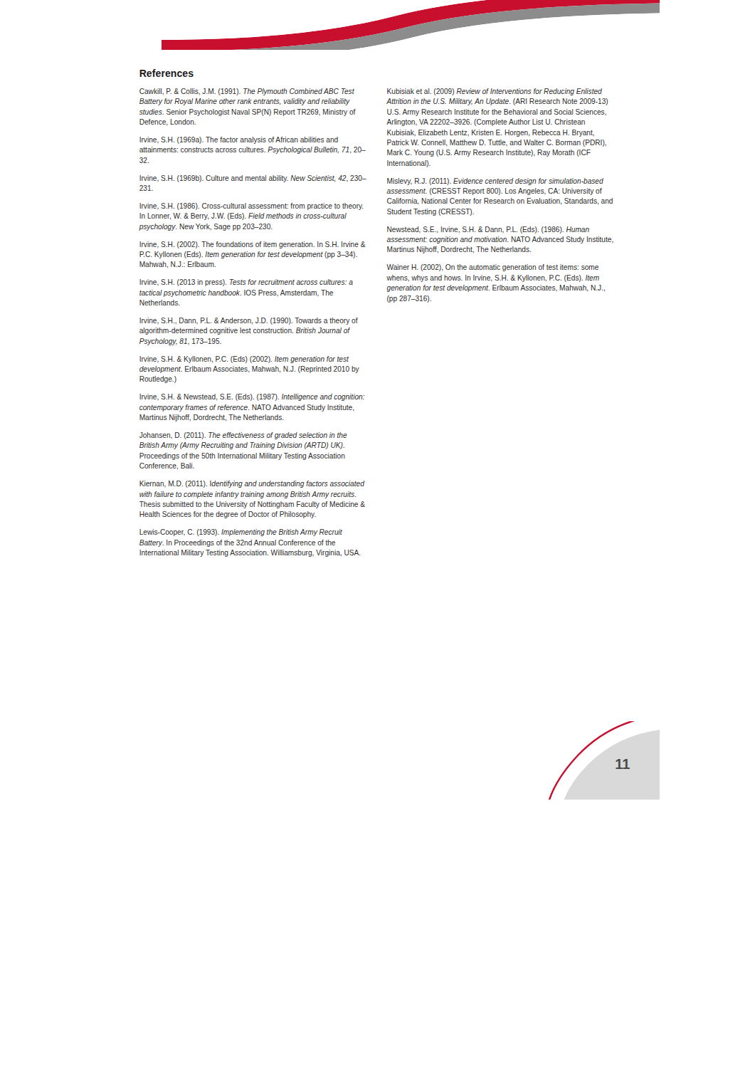11
References
Cawkill, P. & Collis, J.M. (1991). The Plymouth Combined ABC Test Battery for Royal Marine other rank entrants, validity and reliability studies. Senior Psychologist Naval SP(N) Report TR269, Ministry of Defence, London.
Irvine, S.H. (1969a). The factor analysis of African abilities and attainments: constructs across cultures. Psychological Bulletin, 71, 20–32.
Irvine, S.H. (1969b). Culture and mental ability. New Scientist, 42, 230–231.
Irvine, S.H. (1986). Cross-cultural assessment: from practice to theory. In Lonner, W. & Berry, J.W. (Eds). Field methods in cross-cultural psychology. New York, Sage pp 203–230.
Irvine, S.H. (2002). The foundations of item generation. In S.H. Irvine & P.C. Kyllonen (Eds). Item generation for test development (pp 3–34). Mahwah, N.J.: Erlbaum.
Irvine, S.H. (2013 in press). Tests for recruitment across cultures: a tactical psychometric handbook. IOS Press, Amsterdam, The Netherlands.
Irvine, S.H., Dann, P.L. & Anderson, J.D. (1990). Towards a theory of algorithm-determined cognitive lest construction. British Journal of Psychology, 81, 173–195.
Irvine, S.H. & Kyllonen, P.C. (Eds) (2002). Item generation for test development. Erlbaum Associates, Mahwah, N.J. (Reprinted 2010 by Routledge.)
Irvine, S.H. & Newstead, S.E. (Eds). (1987). Intelligence and cognition: contemporary frames of reference. NATO Advanced Study Institute, Martinus Nijhoff, Dordrecht, The Netherlands.
Johansen, D. (2011). The effectiveness of graded selection in the British Army (Army Recruiting and Training Division (ARTD) UK). Proceedings of the 50th International Military Testing Association Conference, Bali.
Kiernan, M.D. (2011). Identifying and understanding factors associated with failure to complete infantry training among British Army recruits. Thesis submitted to the University of Nottingham Faculty of Medicine & Health Sciences for the degree of Doctor of Philosophy.
Lewis-Cooper, C. (1993). Implementing the British Army Recruit Battery. In Proceedings of the 32nd Annual Conference of the International Military Testing Association. Williamsburg, Virginia, USA.
Kubisiak et al. (2009) Review of Interventions for Reducing Enlisted Attrition in the U.S. Military, An Update. (ARI Research Note 2009-13) U.S. Army Research Institute for the Behavioral and Social Sciences, Arlington, VA 22202–3926. (Complete Author List U. Christean Kubisiak, Elizabeth Lentz, Kristen E. Horgen, Rebecca H. Bryant, Patrick W. Connell, Matthew D. Tuttle, and Walter C. Borman (PDRI), Mark C. Young (U.S. Army Research Institute), Ray Morath (ICF International).
Mislevy, R.J. (2011). Evidence centered design for simulation-based assessment. (CRESST Report 800). Los Angeles, CA: University of California, National Center for Research on Evaluation, Standards, and Student Testing (CRESST).
Newstead, S.E., Irvine, S.H. & Dann, P.L. (Eds). (1986). Human assessment: cognition and motivation. NATO Advanced Study Institute, Martinus Nijhoff, Dordrecht, The Netherlands.
Wainer H. (2002), On the automatic generation of test items: some whens, whys and hows. In Irvine, S.H. & Kyllonen, P.C. (Eds). Item generation for test development. Erlbaum Associates, Mahwah, N.J., (pp 287–316).